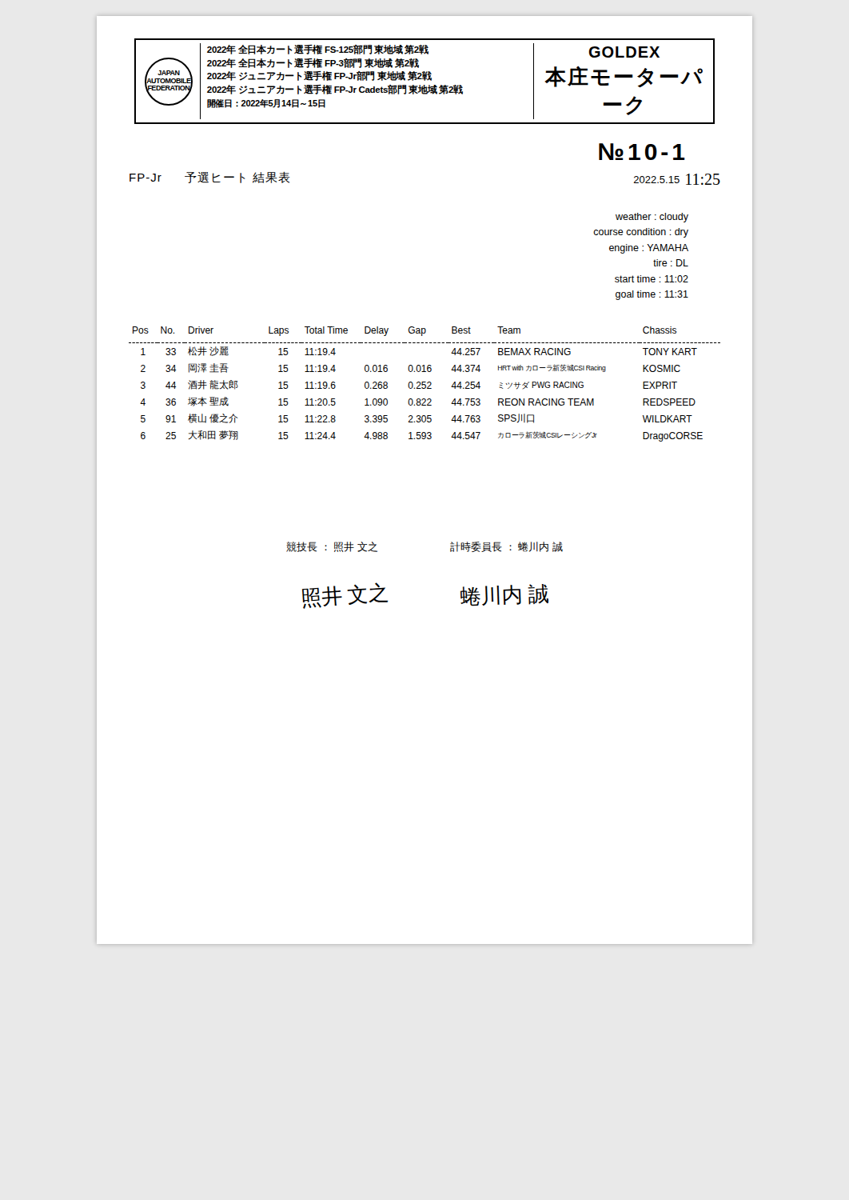JAPAN
AUTOMOBILE
FEDERATION
2022年 全日本カート選手権 FS-125部門 東地域 第2戦
2022年 全日本カート選手権 FP-3部門 東地域 第2戦
2022年 ジュニアカート選手権 FP-Jr部門 東地域 第2戦
2022年 ジュニアカート選手権 FP-Jr Cadets部門 東地域 第2戦
開催日：2022年5月14日～15日
GOLDEX
本庄モーターパーク
№10-1
FP-Jr予選ヒート 結果表
2022.5.1511:25
weather : cloudy
course condition : dry
engine : YAMAHA
tire : DL
start time : 11:02
goal time : 11:31
| Pos | No. | Driver | Laps | Total Time | Delay | Gap | Best | Team | Chassis |
| --- | --- | --- | --- | --- | --- | --- | --- | --- | --- |
| 1 | 33 | 松井 沙麗 | 15 | 11:19.4 | | | 44.257 | BEMAX RACING | TONY KART |
| 2 | 34 | 岡澤 圭吾 | 15 | 11:19.4 | 0.016 | 0.016 | 44.374 | HRT with カローラ新茨城CSI Racing | KOSMIC |
| 3 | 44 | 酒井 龍太郎 | 15 | 11:19.6 | 0.268 | 0.252 | 44.254 | ミツサダ PWG RACING | EXPRIT |
| 4 | 36 | 塚本 聖成 | 15 | 11:20.5 | 1.090 | 0.822 | 44.753 | REON RACING TEAM | REDSPEED |
| 5 | 91 | 横山 優之介 | 15 | 11:22.8 | 3.395 | 2.305 | 44.763 | SPS川口 | WILDKART |
| 6 | 25 | 大和田 夢翔 | 15 | 11:24.4 | 4.988 | 1.593 | 44.547 | カローラ新茨城CSIレーシングJr | DragoCORSE |
競技長 ： 照井 文之
計時委員長 ： 蜷川内 誠
照井 文之
蜷川内 誠